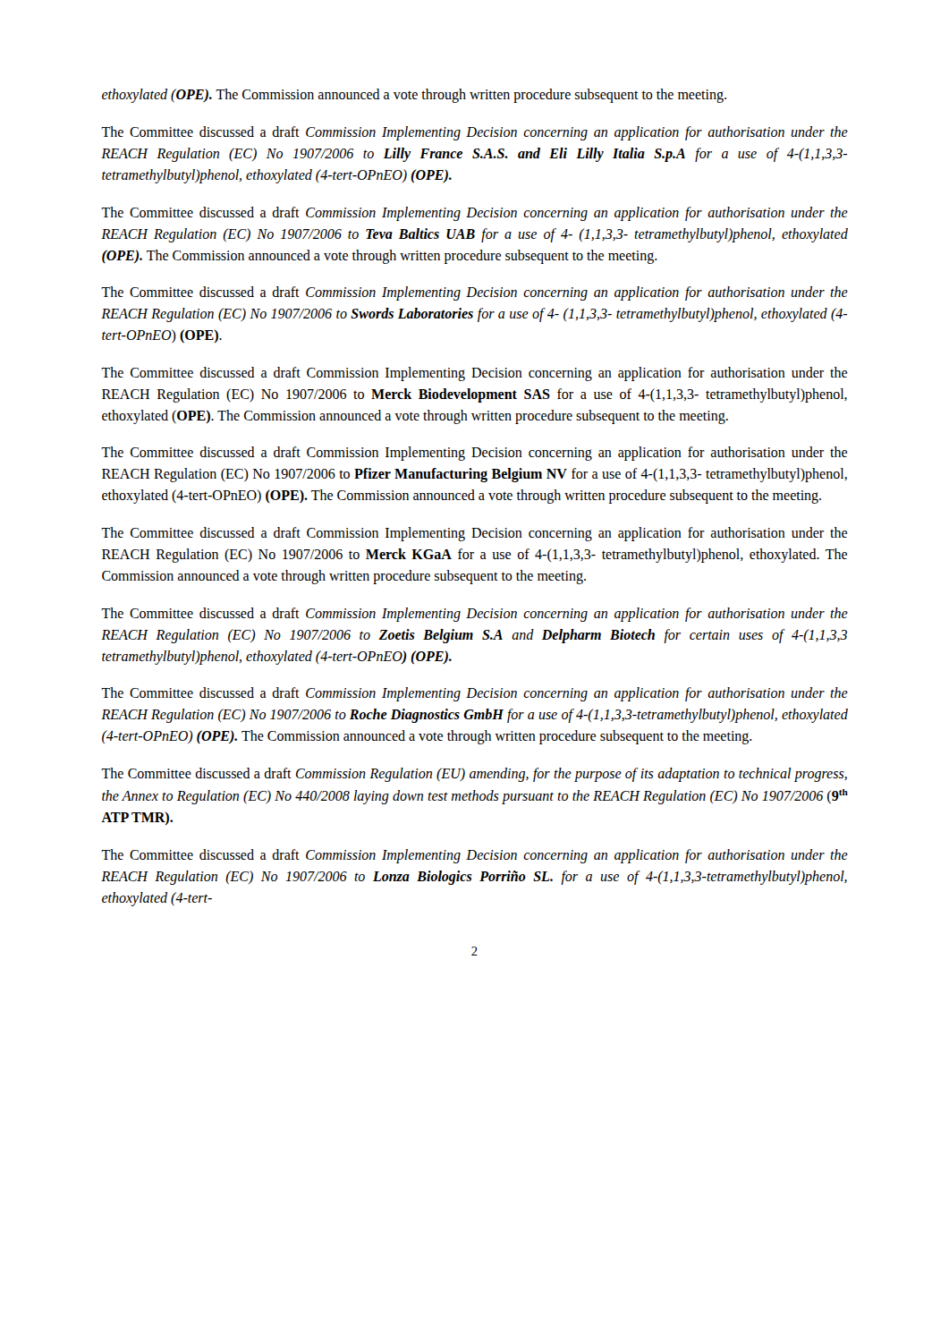ethoxylated (OPE). The Commission announced a vote through written procedure subsequent to the meeting.
The Committee discussed a draft Commission Implementing Decision concerning an application for authorisation under the REACH Regulation (EC) No 1907/2006 to Lilly France S.A.S. and Eli Lilly Italia S.p.A for a use of 4-(1,1,3,3- tetramethylbutyl)phenol, ethoxylated (4-tert-OPnEO) (OPE).
The Committee discussed a draft Commission Implementing Decision concerning an application for authorisation under the REACH Regulation (EC) No 1907/2006 to Teva Baltics UAB for a use of 4- (1,1,3,3- tetramethylbutyl)phenol, ethoxylated (OPE). The Commission announced a vote through written procedure subsequent to the meeting.
The Committee discussed a draft Commission Implementing Decision concerning an application for authorisation under the REACH Regulation (EC) No 1907/2006 to Swords Laboratories for a use of 4- (1,1,3,3- tetramethylbutyl)phenol, ethoxylated (4-tert-OPnEO) (OPE).
The Committee discussed a draft Commission Implementing Decision concerning an application for authorisation under the REACH Regulation (EC) No 1907/2006 to Merck Biodevelopment SAS for a use of 4-(1,1,3,3- tetramethylbutyl)phenol, ethoxylated (OPE). The Commission announced a vote through written procedure subsequent to the meeting.
The Committee discussed a draft Commission Implementing Decision concerning an application for authorisation under the REACH Regulation (EC) No 1907/2006 to Pfizer Manufacturing Belgium NV for a use of 4-(1,1,3,3- tetramethylbutyl)phenol, ethoxylated (4-tert-OPnEO) (OPE). The Commission announced a vote through written procedure subsequent to the meeting.
The Committee discussed a draft Commission Implementing Decision concerning an application for authorisation under the REACH Regulation (EC) No 1907/2006 to Merck KGaA for a use of 4-(1,1,3,3- tetramethylbutyl)phenol, ethoxylated. The Commission announced a vote through written procedure subsequent to the meeting.
The Committee discussed a draft Commission Implementing Decision concerning an application for authorisation under the REACH Regulation (EC) No 1907/2006 to Zoetis Belgium S.A and Delpharm Biotech for certain uses of 4-(1,1,3,3 tetramethylbutyl)phenol, ethoxylated (4-tert-OPnEO) (OPE).
The Committee discussed a draft Commission Implementing Decision concerning an application for authorisation under the REACH Regulation (EC) No 1907/2006 to Roche Diagnostics GmbH for a use of 4-(1,1,3,3-tetramethylbutyl)phenol, ethoxylated (4-tert-OPnEO) (OPE). The Commission announced a vote through written procedure subsequent to the meeting.
The Committee discussed a draft Commission Regulation (EU) amending, for the purpose of its adaptation to technical progress, the Annex to Regulation (EC) No 440/2008 laying down test methods pursuant to the REACH Regulation (EC) No 1907/2006 (9th ATP TMR).
The Committee discussed a draft Commission Implementing Decision concerning an application for authorisation under the REACH Regulation (EC) No 1907/2006 to Lonza Biologics Porriño SL. for a use of 4-(1,1,3,3-tetramethylbutyl)phenol, ethoxylated (4-tert-
2